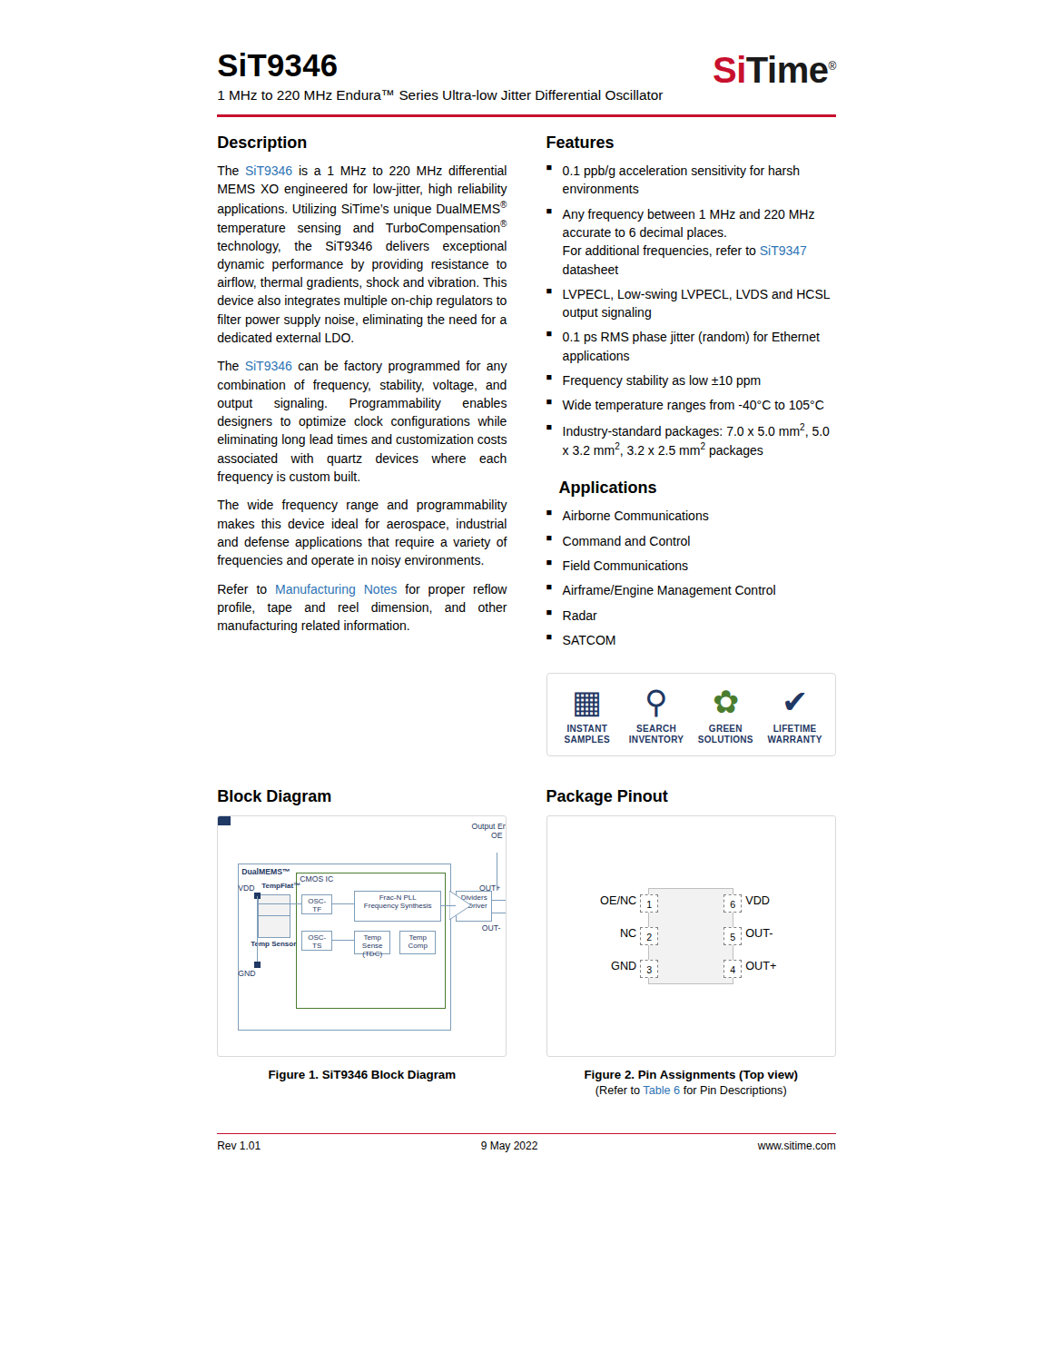SiT9346
1 MHz to 220 MHz Endura™ Series Ultra-low Jitter Differential Oscillator
Si Time®
Description
The SiT9346 is a 1 MHz to 220 MHz differential MEMS XO engineered for low-jitter, high reliability applications. Utilizing SiTime’s unique DualMEMS® temperature sensing and TurboCompensation® technology, the SiT9346 delivers exceptional dynamic performance by providing resistance to airflow, thermal gradients, shock and vibration. This device also integrates multiple on-chip regulators to filter power supply noise, eliminating the need for a dedicated external LDO.
The SiT9346 can be factory programmed for any combination of frequency, stability, voltage, and output signaling. Programmability enables designers to optimize clock configurations while eliminating long lead times and customization costs associated with quartz devices where each frequency is custom built.
The wide frequency range and programmability makes this device ideal for aerospace, industrial and defense applications that require a variety of frequencies and operate in noisy environments.
Refer to Manufacturing Notes for proper reflow profile, tape and reel dimension, and other manufacturing related information.
Features
0.1 ppb/g acceleration sensitivity for harsh environments
Any frequency between 1 MHz and 220 MHz accurate to 6 decimal places. For additional frequencies, refer to SiT9347 datasheet
LVPECL, Low-swing LVPECL, LVDS and HCSL output signaling
0.1 ps RMS phase jitter (random) for Ethernet applications
Frequency stability as low ±10 ppm
Wide temperature ranges from -40°C to 105°C
Industry-standard packages: 7.0 x 5.0 mm2, 5.0 x 3.2 mm2, 3.2 x 2.5 mm2 packages
Applications
Airborne Communications
Command and Control
Field Communications
Airframe/Engine Management Control
Radar
SATCOM
▦
INSTANT
SAMPLES
⚲
SEARCH
INVENTORY
✿
GREEN
SOLUTIONS
✔
LIFETIME
WARRANTY
Block Diagram
Output Enable
OE
DualMEMS™
CMOS IC
VDD
TempFlat™
Temp Sensor
GND
OSC-
TF
OSC-
TS
Frac-N PLL
Frequency Synthesis
Dividers
& Driver
Temp
Sense
(TDC)
Temp
Comp
OUT+
OUT-
Figure 1. SiT9346 Block Diagram
Package Pinout
1
2
3
6
5
4
OE/NC
NC
GND
VDD
OUT-
OUT+
Figure 2. Pin Assignments (Top view) (Refer to Table 6 for Pin Descriptions)
Rev 1.01
9 May 2022
www.sitime.com